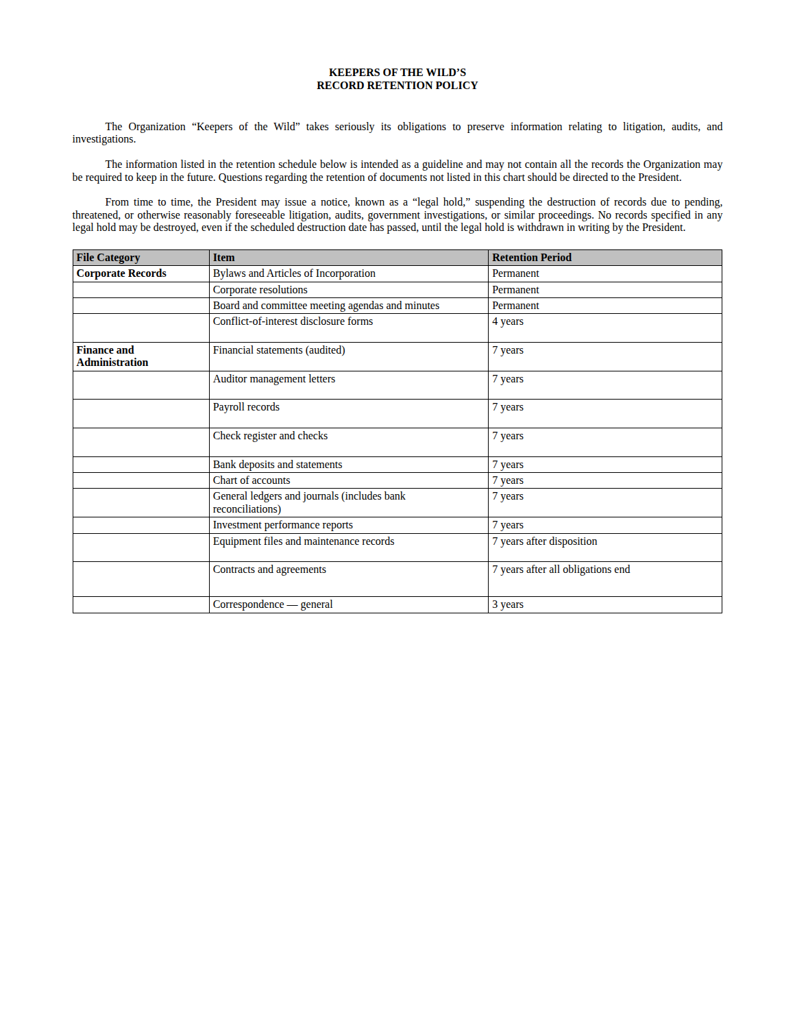Keepers of the Wild’s
Record Retention Policy
The Organization “Keepers of the Wild” takes seriously its obligations to preserve information relating to litigation, audits, and investigations.
The information listed in the retention schedule below is intended as a guideline and may not contain all the records the Organization may be required to keep in the future. Questions regarding the retention of documents not listed in this chart should be directed to the President.
From time to time, the President may issue a notice, known as a “legal hold,” suspending the destruction of records due to pending, threatened, or otherwise reasonably foreseeable litigation, audits, government investigations, or similar proceedings. No records specified in any legal hold may be destroyed, even if the scheduled destruction date has passed, until the legal hold is withdrawn in writing by the President.
| File Category | Item | Retention Period |
| --- | --- | --- |
| Corporate Records | Bylaws and Articles of Incorporation | Permanent |
| | Corporate resolutions | Permanent |
| | Board and committee meeting agendas and minutes | Permanent |
| | Conflict-of-interest disclosure forms | 4 years |
| Finance and Administration | Financial statements (audited) | 7 years |
| | Auditor management letters | 7 years |
| | Payroll records | 7 years |
| | Check register and checks | 7 years |
| | Bank deposits and statements | 7 years |
| | Chart of accounts | 7 years |
| | General ledgers and journals (includes bank reconciliations) | 7 years |
| | Investment performance reports | 7 years |
| | Equipment files and maintenance records | 7 years after disposition |
| | Contracts and agreements | 7 years after all obligations end |
| | Correspondence — general | 3 years |